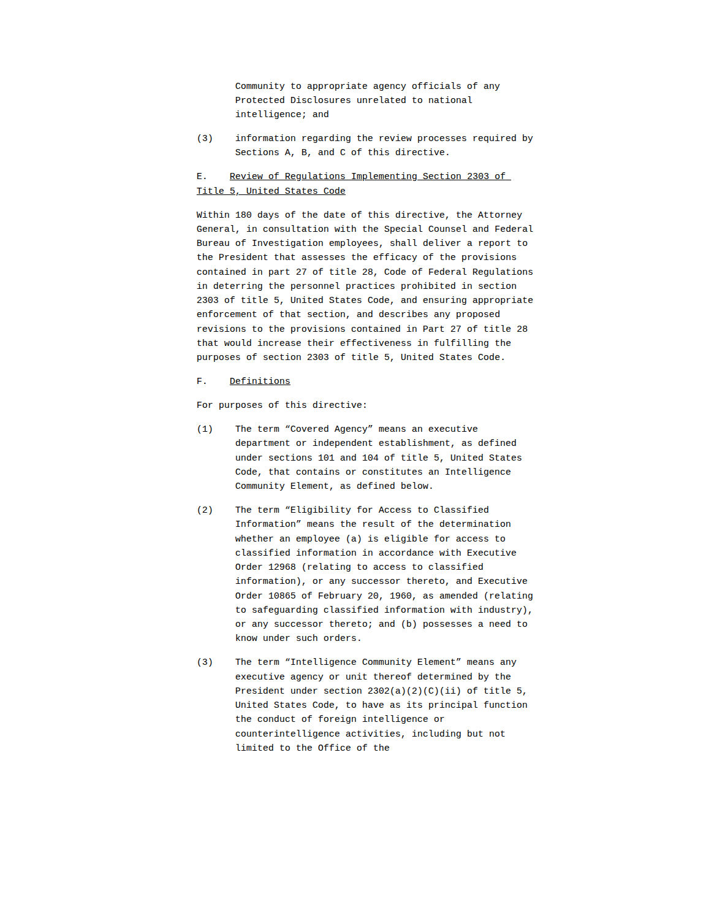Community to appropriate agency officials of any Protected Disclosures unrelated to national intelligence; and
(3) information regarding the review processes required by Sections A, B, and C of this directive.
E. Review of Regulations Implementing Section 2303 of Title 5, United States Code
Within 180 days of the date of this directive, the Attorney General, in consultation with the Special Counsel and Federal Bureau of Investigation employees, shall deliver a report to the President that assesses the efficacy of the provisions contained in part 27 of title 28, Code of Federal Regulations in deterring the personnel practices prohibited in section 2303 of title 5, United States Code, and ensuring appropriate enforcement of that section, and describes any proposed revisions to the provisions contained in Part 27 of title 28 that would increase their effectiveness in fulfilling the purposes of section 2303 of title 5, United States Code.
F. Definitions
For purposes of this directive:
(1) The term “Covered Agency” means an executive department or independent establishment, as defined under sections 101 and 104 of title 5, United States Code, that contains or constitutes an Intelligence Community Element, as defined below.
(2) The term “Eligibility for Access to Classified Information” means the result of the determination whether an employee (a) is eligible for access to classified information in accordance with Executive Order 12968 (relating to access to classified information), or any successor thereto, and Executive Order 10865 of February 20, 1960, as amended (relating to safeguarding classified information with industry), or any successor thereto; and (b) possesses a need to know under such orders.
(3) The term “Intelligence Community Element” means any executive agency or unit thereof determined by the President under section 2302(a)(2)(C)(ii) of title 5, United States Code, to have as its principal function the conduct of foreign intelligence or counterintelligence activities, including but not limited to the Office of the